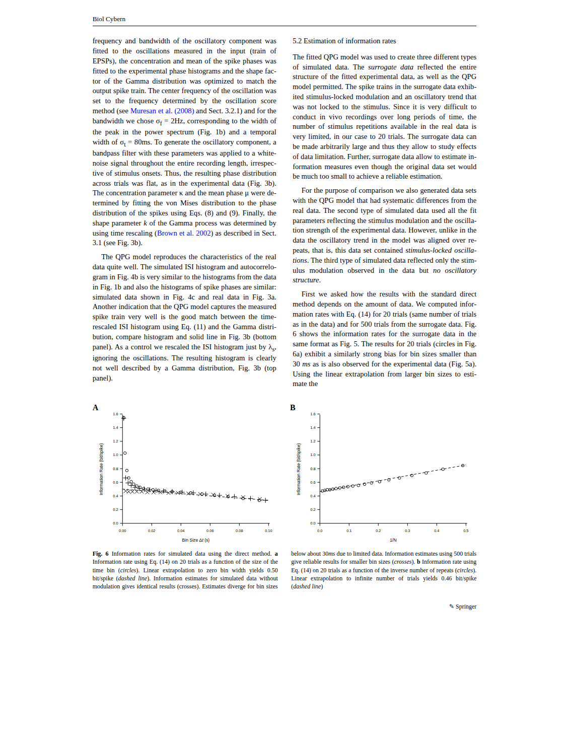Biol Cybern
frequency and bandwidth of the oscillatory component was fitted to the oscillations measured in the input (train of EPSPs), the concentration and mean of the spike phases was fitted to the experimental phase histograms and the shape factor of the Gamma distribution was optimized to match the output spike train. The center frequency of the oscillation was set to the frequency determined by the oscillation score method (see Muresan et al. (2008) and Sect. 3.2.1) and for the bandwidth we chose σf = 2Hz, corresponding to the width of the peak in the power spectrum (Fig. 1b) and a temporal width of σt = 80ms. To generate the oscillatory component, a bandpass filter with these parameters was applied to a white-noise signal throughout the entire recording length, irrespective of stimulus onsets. Thus, the resulting phase distribution across trials was flat, as in the experimental data (Fig. 3b). The concentration parameter κ and the mean phase μ were determined by fitting the von Mises distribution to the phase distribution of the spikes using Eqs. (8) and (9). Finally, the shape parameter k of the Gamma process was determined by using time rescaling (Brown et al. 2002) as described in Sect. 3.1 (see Fig. 3b).
The QPG model reproduces the characteristics of the real data quite well. The simulated ISI histogram and autocorrelogram in Fig. 4b is very similar to the histograms from the data in Fig. 1b and also the histograms of spike phases are similar: simulated data shown in Fig. 4c and real data in Fig. 3a. Another indication that the QPG model captures the measured spike train very well is the good match between the time-rescaled ISI histogram using Eq. (11) and the Gamma distribution, compare histogram and solid line in Fig. 3b (bottom panel). As a control we rescaled the ISI histogram just by λs, ignoring the oscillations. The resulting histogram is clearly not well described by a Gamma distribution, Fig. 3b (top panel).
5.2 Estimation of information rates
The fitted QPG model was used to create three different types of simulated data. The surrogate data reflected the entire structure of the fitted experimental data, as well as the QPG model permitted. The spike trains in the surrogate data exhibited stimulus-locked modulation and an oscillatory trend that was not locked to the stimulus. Since it is very difficult to conduct in vivo recordings over long periods of time, the number of stimulus repetitions available in the real data is very limited, in our case to 20 trials. The surrogate data can be made arbitrarily large and thus they allow to study effects of data limitation. Further, surrogate data allow to estimate information measures even though the original data set would be much too small to achieve a reliable estimation.
For the purpose of comparison we also generated data sets with the QPG model that had systematic differences from the real data. The second type of simulated data used all the fit parameters reflecting the stimulus modulation and the oscillation strength of the experimental data. However, unlike in the data the oscillatory trend in the model was aligned over repeats, that is, this data set contained stimulus-locked oscillations. The third type of simulated data reflected only the stimulus modulation observed in the data but no oscillatory structure.
First we asked how the results with the standard direct method depends on the amount of data. We computed information rates with Eq. (14) for 20 trials (same number of trials as in the data) and for 500 trials from the surrogate data. Fig. 6 shows the information rates for the surrogate data in the same format as Fig. 5. The results for 20 trials (circles in Fig. 6a) exhibit a similarly strong bias for bin sizes smaller than 30 ms as is also observed for the experimental data (Fig. 5a). Using the linear extrapolation from larger bin sizes to estimate the
A 0.0 0.2 0.4 0.6 0.8 1.0 1.2 1.4 1.6 0.00 0.02 0.04 0.06 0.08 0.10 Bin Size Δt (s) Information Rate (bit/spike)
B 0.0 0.2 0.4 0.6 0.8 1.0 1.2 1.4 1.6 0.0 0.1 0.2 0.3 0.4 0.5 1/N Information Rate (bit/spike)
Fig. 6 Information rates for simulated data using the direct method. a Information rate using Eq. (14) on 20 trials as a function of the size of the time bin (circles). Linear extrapolation to zero bin width yields 0.50 bit/spike (dashed line). Information estimates for simulated data without modulation gives identical results (crosses). Estimates diverge for bin sizes below about 30ms due to limited data. Information estimates using 500 trials give reliable results for smaller bin sizes (crosses). b Information rate using Eq. (14) on 20 trials as a function of the inverse number of repeats (circles). Linear extrapolation to infinite number of trials yields 0.46 bit/spike (dashed line)
✎ Springer